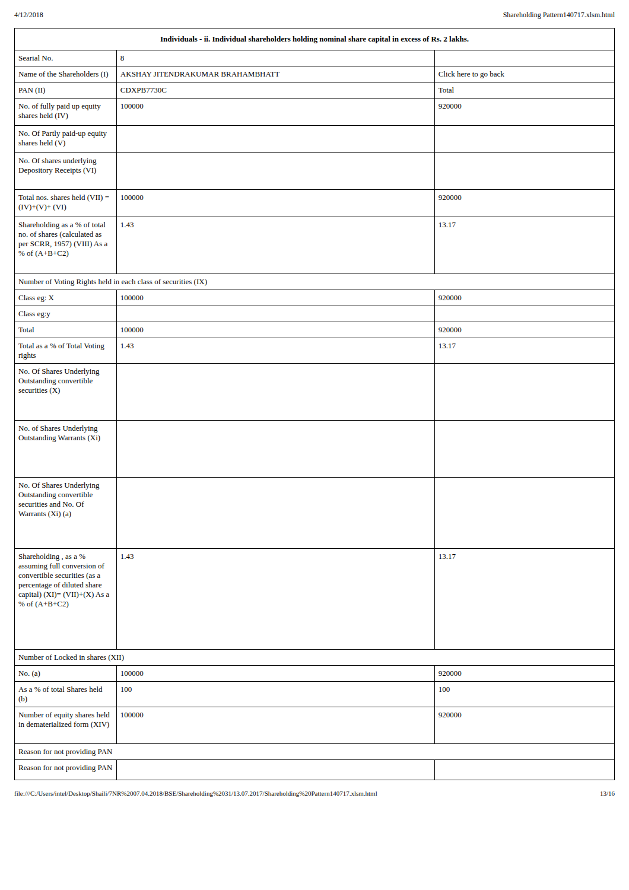4/12/2018 Shareholding Pattern140717.xlsm.html
Individuals - ii. Individual shareholders holding nominal share capital in excess of Rs. 2 lakhs.
| Searial No. | 8 | |
| Name of the Shareholders (I) | AKSHAY JITENDRAKUMAR BRAHAMBHATT | Click here to go back |
| PAN (II) | CDXPB7730C | Total |
| No. of fully paid up equity shares held (IV) | 100000 | 920000 |
| No. Of Partly paid-up equity shares held (V) | | |
| No. Of shares underlying Depository Receipts (VI) | | |
| Total nos. shares held (VII) = (IV)+(V)+ (VI) | 100000 | 920000 |
| Shareholding as a % of total no. of shares (calculated as per SCRR, 1957) (VIII) As a % of (A+B+C2) | 1.43 | 13.17 |
| Number of Voting Rights held in each class of securities (IX) |
| Class eg: X | 100000 | 920000 |
| Class eg:y | | |
| Total | 100000 | 920000 |
| Total as a % of Total Voting rights | 1.43 | 13.17 |
| No. Of Shares Underlying Outstanding convertible securities (X) | | |
| No. of Shares Underlying Outstanding Warrants (Xi) | | |
| No. Of Shares Underlying Outstanding convertible securities and No. Of Warrants (Xi) (a) | | |
| Shareholding , as a % assuming full conversion of convertible securities (as a percentage of diluted share capital) (XI)= (VII)+(X) As a % of (A+B+C2) | 1.43 | 13.17 |
| Number of Locked in shares (XII) |
| No. (a) | 100000 | 920000 |
| As a % of total Shares held (b) | 100 | 100 |
| Number of equity shares held in dematerialized form (XIV) | 100000 | 920000 |
| Reason for not providing PAN |
| Reason for not providing PAN | | |
file:///C:/Users/intel/Desktop/Shaili/7NR%2007.04.2018/BSE/Shareholding%2031/13.07.2017/Shareholding%20Pattern140717.xlsm.html 13/16